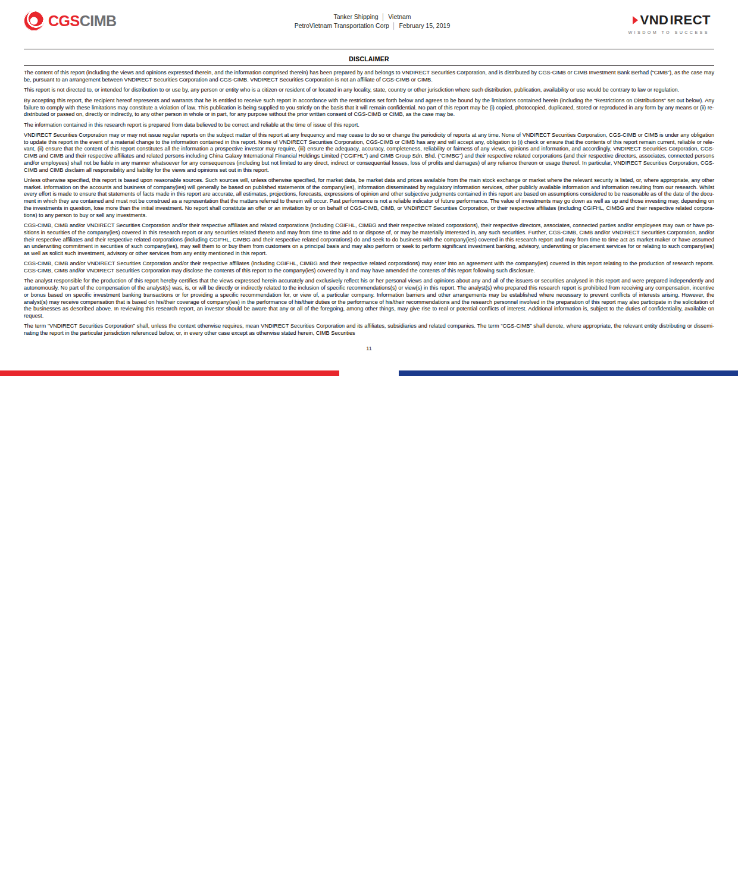CGS CIMB
Tanker Shipping│Vietnam
PetroVietnam Transportation Corp│February 15, 2019
VNDIRECT
WISDOM TO SUCCESS
DISCLAIMER
The content of this report (including the views and opinions expressed therein, and the information comprised therein) has been prepared by and belongs to VNDIRECT Securities Corporation, and is distributed by CGS-CIMB or CIMB Investment Bank Berhad (“CIMB”), as the case may be, pursuant to an arrangement between VNDIRECT Securities Corporation and CGS-CIMB. VNDIRECT Securities Corporation is not an affiliate of CGS-CIMB or CIMB.
This report is not directed to, or intended for distribution to or use by, any person or entity who is a citizen or resident of or located in any locality, state, country or other jurisdiction where such distribution, publication, availability or use would be contrary to law or regulation.
By accepting this report, the recipient hereof represents and warrants that he is entitled to receive such report in accordance with the restrictions set forth below and agrees to be bound by the limitations contained herein (including the “Restrictions on Distributions” set out below). Any failure to comply with these limitations may constitute a violation of law. This publication is being supplied to you strictly on the basis that it will remain confidential. No part of this report may be (i) copied, photocopied, duplicated, stored or reproduced in any form by any means or (ii) redistributed or passed on, directly or indirectly, to any other person in whole or in part, for any purpose without the prior written consent of CGS-CIMB or CIMB, as the case may be.
The information contained in this research report is prepared from data believed to be correct and reliable at the time of issue of this report.
VNDIRECT Securities Corporation may or may not issue regular reports on the subject matter of this report at any frequency and may cease to do so or change the periodicity of reports at any time. None of VNDIRECT Securities Corporation, CGS-CIMB or CIMB is under any obligation to update this report in the event of a material change to the information contained in this report. None of VNDIRECT Securities Corporation, CGS-CIMB or CIMB has any and will accept any, obligation to (i) check or ensure that the contents of this report remain current, reliable or relevant, (ii) ensure that the content of this report constitutes all the information a prospective investor may require, (iii) ensure the adequacy, accuracy, completeness, reliability or fairness of any views, opinions and information, and accordingly, VNDIRECT Securities Corporation, CGS-CIMB and CIMB and their respective affiliates and related persons including China Galaxy International Financial Holdings Limited (“CGIFHL”) and CIMB Group Sdn. Bhd. (“CIMBG”) and their respective related corporations (and their respective directors, associates, connected persons and/or employees) shall not be liable in any manner whatsoever for any consequences (including but not limited to any direct, indirect or consequential losses, loss of profits and damages) of any reliance thereon or usage thereof. In particular, VNDIRECT Securities Corporation, CGS-CIMB and CIMB disclaim all responsibility and liability for the views and opinions set out in this report.
Unless otherwise specified, this report is based upon reasonable sources. Such sources will, unless otherwise specified, for market data, be market data and prices available from the main stock exchange or market where the relevant security is listed, or, where appropriate, any other market. Information on the accounts and business of company(ies) will generally be based on published statements of the company(ies), information disseminated by regulatory information services, other publicly available information and information resulting from our research. Whilst every effort is made to ensure that statements of facts made in this report are accurate, all estimates, projections, forecasts, expressions of opinion and other subjective judgments contained in this report are based on assumptions considered to be reasonable as of the date of the document in which they are contained and must not be construed as a representation that the matters referred to therein will occur. Past performance is not a reliable indicator of future performance. The value of investments may go down as well as up and those investing may, depending on the investments in question, lose more than the initial investment. No report shall constitute an offer or an invitation by or on behalf of CGS-CIMB, CIMB, or VNDIRECT Securities Corporation, or their respective affiliates (including CGIFHL, CIMBG and their respective related corporations) to any person to buy or sell any investments.
CGS-CIMB, CIMB and/or VNDIRECT Securities Corporation and/or their respective affiliates and related corporations (including CGIFHL, CIMBG and their respective related corporations), their respective directors, associates, connected parties and/or employees may own or have positions in securities of the company(ies) covered in this research report or any securities related thereto and may from time to time add to or dispose of, or may be materially interested in, any such securities. Further, CGS-CIMB, CIMB and/or VNDIRECT Securities Corporation, and/or their respective affiliates and their respective related corporations (including CGIFHL, CIMBG and their respective related corporations) do and seek to do business with the company(ies) covered in this research report and may from time to time act as market maker or have assumed an underwriting commitment in securities of such company(ies), may sell them to or buy them from customers on a principal basis and may also perform or seek to perform significant investment banking, advisory, underwriting or placement services for or relating to such company(ies) as well as solicit such investment, advisory or other services from any entity mentioned in this report.
CGS-CIMB, CIMB and/or VNDIRECT Securities Corporation and/or their respective affiliates (including CGIFHL, CIMBG and their respective related corporations) may enter into an agreement with the company(ies) covered in this report relating to the production of research reports. CGS-CIMB, CIMB and/or VNDIRECT Securities Corporation may disclose the contents of this report to the company(ies) covered by it and may have amended the contents of this report following such disclosure.
The analyst responsible for the production of this report hereby certifies that the views expressed herein accurately and exclusively reflect his or her personal views and opinions about any and all of the issuers or securities analysed in this report and were prepared independently and autonomously. No part of the compensation of the analyst(s) was, is, or will be directly or indirectly related to the inclusion of specific recommendations(s) or view(s) in this report. The analyst(s) who prepared this research report is prohibited from receiving any compensation, incentive or bonus based on specific investment banking transactions or for providing a specific recommendation for, or view of, a particular company. Information barriers and other arrangements may be established where necessary to prevent conflicts of interests arising. However, the analyst(s) may receive compensation that is based on his/their coverage of company(ies) in the performance of his/their duties or the performance of his/their recommendations and the research personnel involved in the preparation of this report may also participate in the solicitation of the businesses as described above. In reviewing this research report, an investor should be aware that any or all of the foregoing, among other things, may give rise to real or potential conflicts of interest. Additional information is, subject to the duties of confidentiality, available on request.
The term “VNDIRECT Securities Corporation” shall, unless the context otherwise requires, mean VNDIRECT Securities Corporation and its affiliates, subsidiaries and related companies. The term “CGS-CIMB” shall denote, where appropriate, the relevant entity distributing or disseminating the report in the particular jurisdiction referenced below, or, in every other case except as otherwise stated herein, CIMB Securities
11